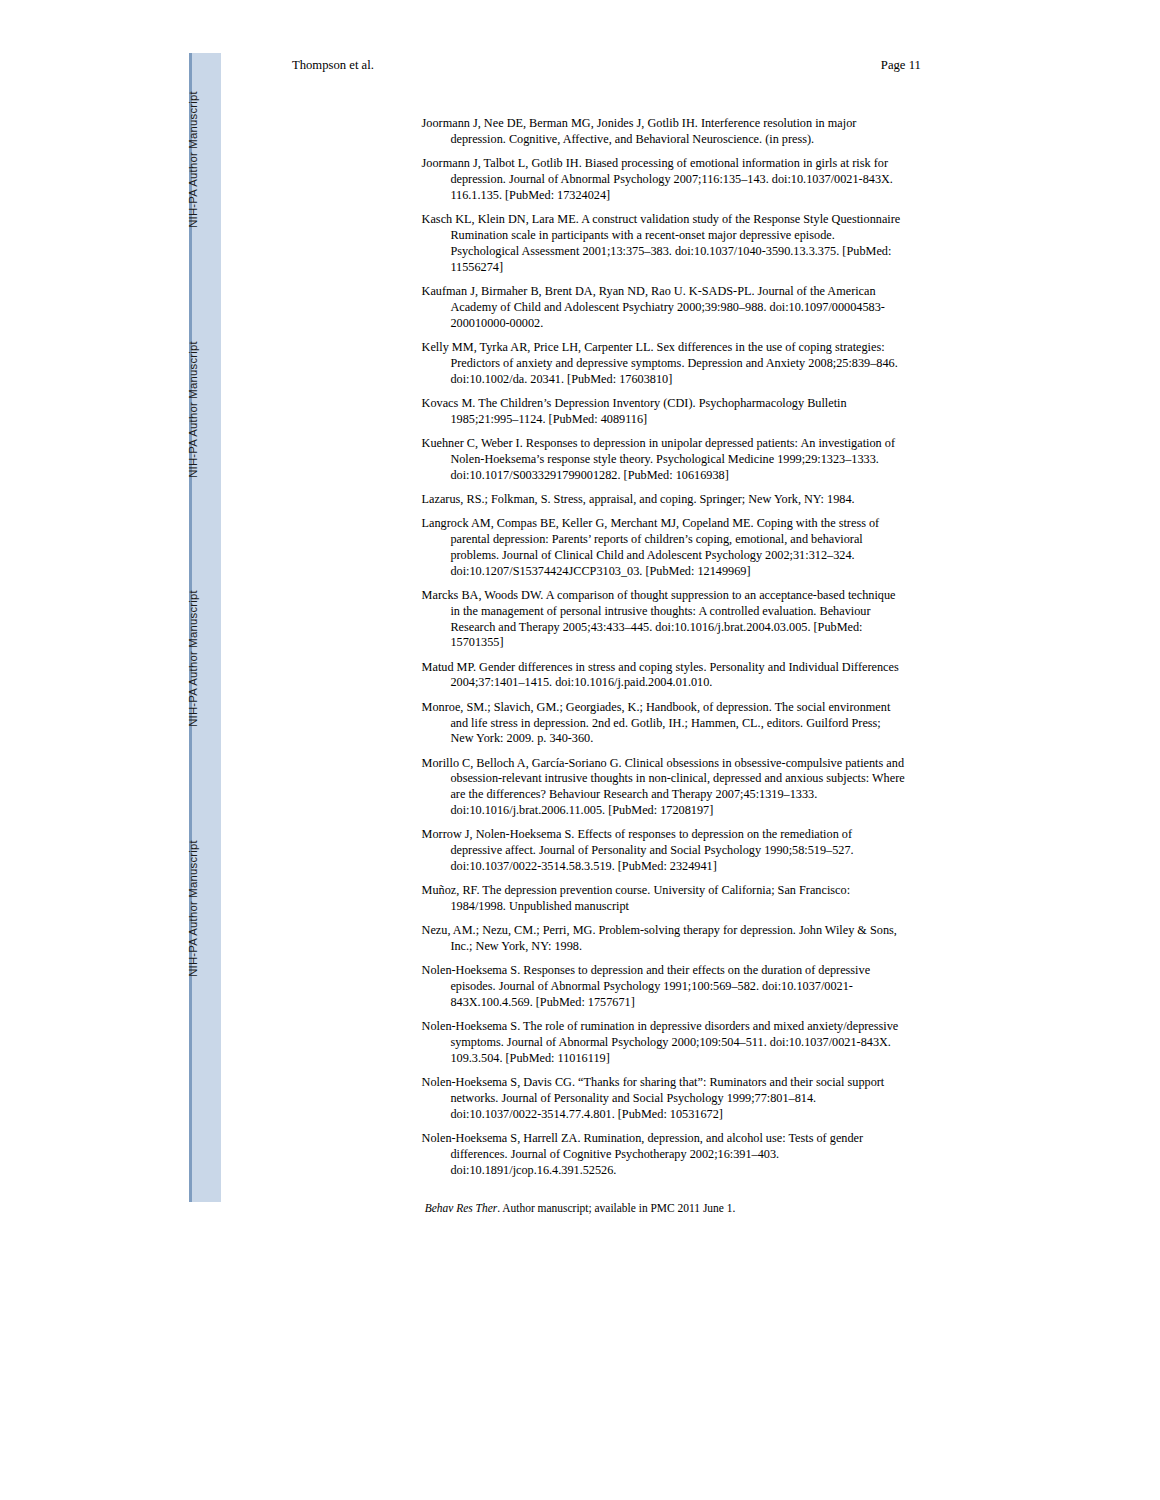NIH-PA Author Manuscript
NIH-PA Author Manuscript
NIH-PA Author Manuscript
NIH-PA Author Manuscript
Thompson et al. Page 11
Joormann J, Nee DE, Berman MG, Jonides J, Gotlib IH. Interference resolution in major depression. Cognitive, Affective, and Behavioral Neuroscience. (in press).
Joormann J, Talbot L, Gotlib IH. Biased processing of emotional information in girls at risk for depression. Journal of Abnormal Psychology 2007;116:135–143. doi:10.1037/0021-843X. 116.1.135. [PubMed: 17324024]
Kasch KL, Klein DN, Lara ME. A construct validation study of the Response Style Questionnaire Rumination scale in participants with a recent-onset major depressive episode. Psychological Assessment 2001;13:375–383. doi:10.1037/1040-3590.13.3.375. [PubMed: 11556274]
Kaufman J, Birmaher B, Brent DA, Ryan ND, Rao U. K-SADS-PL. Journal of the American Academy of Child and Adolescent Psychiatry 2000;39:980–988. doi:10.1097/00004583-200010000-00002.
Kelly MM, Tyrka AR, Price LH, Carpenter LL. Sex differences in the use of coping strategies: Predictors of anxiety and depressive symptoms. Depression and Anxiety 2008;25:839–846. doi:10.1002/da. 20341. [PubMed: 17603810]
Kovacs M. The Children’s Depression Inventory (CDI). Psychopharmacology Bulletin 1985;21:995–1124. [PubMed: 4089116]
Kuehner C, Weber I. Responses to depression in unipolar depressed patients: An investigation of Nolen-Hoeksema’s response style theory. Psychological Medicine 1999;29:1323–1333. doi:10.1017/S0033291799001282. [PubMed: 10616938]
Lazarus, RS.; Folkman, S. Stress, appraisal, and coping. Springer; New York, NY: 1984.
Langrock AM, Compas BE, Keller G, Merchant MJ, Copeland ME. Coping with the stress of parental depression: Parents’ reports of children’s coping, emotional, and behavioral problems. Journal of Clinical Child and Adolescent Psychology 2002;31:312–324. doi:10.1207/S15374424JCCP3103_03. [PubMed: 12149969]
Marcks BA, Woods DW. A comparison of thought suppression to an acceptance-based technique in the management of personal intrusive thoughts: A controlled evaluation. Behaviour Research and Therapy 2005;43:433–445. doi:10.1016/j.brat.2004.03.005. [PubMed: 15701355]
Matud MP. Gender differences in stress and coping styles. Personality and Individual Differences 2004;37:1401–1415. doi:10.1016/j.paid.2004.01.010.
Monroe, SM.; Slavich, GM.; Georgiades, K.; Handbook, of depression. The social environment and life stress in depression. 2nd ed. Gotlib, IH.; Hammen, CL., editors. Guilford Press; New York: 2009. p. 340-360.
Morillo C, Belloch A, García-Soriano G. Clinical obsessions in obsessive-compulsive patients and obsession-relevant intrusive thoughts in non-clinical, depressed and anxious subjects: Where are the differences? Behaviour Research and Therapy 2007;45:1319–1333. doi:10.1016/j.brat.2006.11.005. [PubMed: 17208197]
Morrow J, Nolen-Hoeksema S. Effects of responses to depression on the remediation of depressive affect. Journal of Personality and Social Psychology 1990;58:519–527. doi:10.1037/0022-3514.58.3.519. [PubMed: 2324941]
Muñoz, RF. The depression prevention course. University of California; San Francisco: 1984/1998. Unpublished manuscript
Nezu, AM.; Nezu, CM.; Perri, MG. Problem-solving therapy for depression. John Wiley & Sons, Inc.; New York, NY: 1998.
Nolen-Hoeksema S. Responses to depression and their effects on the duration of depressive episodes. Journal of Abnormal Psychology 1991;100:569–582. doi:10.1037/0021-843X.100.4.569. [PubMed: 1757671]
Nolen-Hoeksema S. The role of rumination in depressive disorders and mixed anxiety/depressive symptoms. Journal of Abnormal Psychology 2000;109:504–511. doi:10.1037/0021-843X. 109.3.504. [PubMed: 11016119]
Nolen-Hoeksema S, Davis CG. “Thanks for sharing that”: Ruminators and their social support networks. Journal of Personality and Social Psychology 1999;77:801–814. doi:10.1037/0022-3514.77.4.801. [PubMed: 10531672]
Nolen-Hoeksema S, Harrell ZA. Rumination, depression, and alcohol use: Tests of gender differences. Journal of Cognitive Psychotherapy 2002;16:391–403. doi:10.1891/jcop.16.4.391.52526.
Behav Res Ther. Author manuscript; available in PMC 2011 June 1.